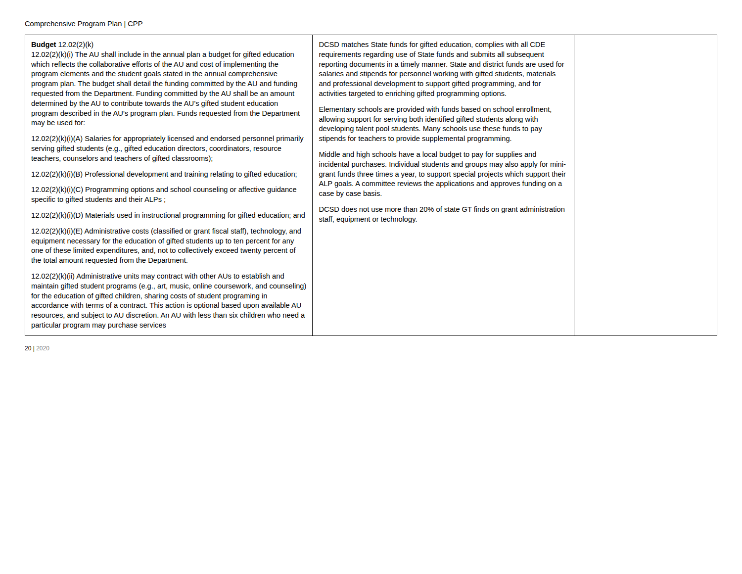Comprehensive Program Plan | CPP
| Budget 12.02(2)(k) 12.02(2)(k)(i) The AU shall include in the annual plan a budget for gifted education which reflects the collaborative efforts of the AU and cost of implementing the program elements and the student goals stated in the annual comprehensive program plan. The budget shall detail the funding committed by the AU and funding requested from the Department. Funding committed by the AU shall be an amount determined by the AU to contribute towards the AU’s gifted student education program described in the AU’s program plan. Funds requested from the Department may be used for: 12.02(2)(k)(i)(A) Salaries for appropriately licensed and endorsed personnel primarily serving gifted students (e.g., gifted education directors, coordinators, resource teachers, counselors and teachers of gifted classrooms); 12.02(2)(k)(i)(B) Professional development and training relating to gifted education; 12.02(2)(k)(i)(C) Programming options and school counseling or affective guidance specific to gifted students and their ALPs ; 12.02(2)(k)(i)(D) Materials used in instructional programming for gifted education; and 12.02(2)(k)(i)(E) Administrative costs (classified or grant fiscal staff), technology, and equipment necessary for the education of gifted students up to ten percent for any one of these limited expenditures, and, not to collectively exceed twenty percent of the total amount requested from the Department. 12.02(2)(k)(ii) Administrative units may contract with other AUs to establish and maintain gifted student programs (e.g., art, music, online coursework, and counseling) for the education of gifted children, sharing costs of student programing in accordance with terms of a contract. This action is optional based upon available AU resources, and subject to AU discretion. An AU with less than six children who need a particular program may purchase services | DCSD matches State funds for gifted education, complies with all CDE requirements regarding use of State funds and submits all subsequent reporting documents in a timely manner. State and district funds are used for salaries and stipends for personnel working with gifted students, materials and professional development to support gifted programming, and for activities targeted to enriching gifted programming options. Elementary schools are provided with funds based on school enrollment, allowing support for serving both identified gifted students along with developing talent pool students. Many schools use these funds to pay stipends for teachers to provide supplemental programming. Middle and high schools have a local budget to pay for supplies and incidental purchases. Individual students and groups may also apply for mini-grant funds three times a year, to support special projects which support their ALP goals. A committee reviews the applications and approves funding on a case by case basis. DCSD does not use more than 20% of state GT finds on grant administration staff, equipment or technology. | |
20 | 2020